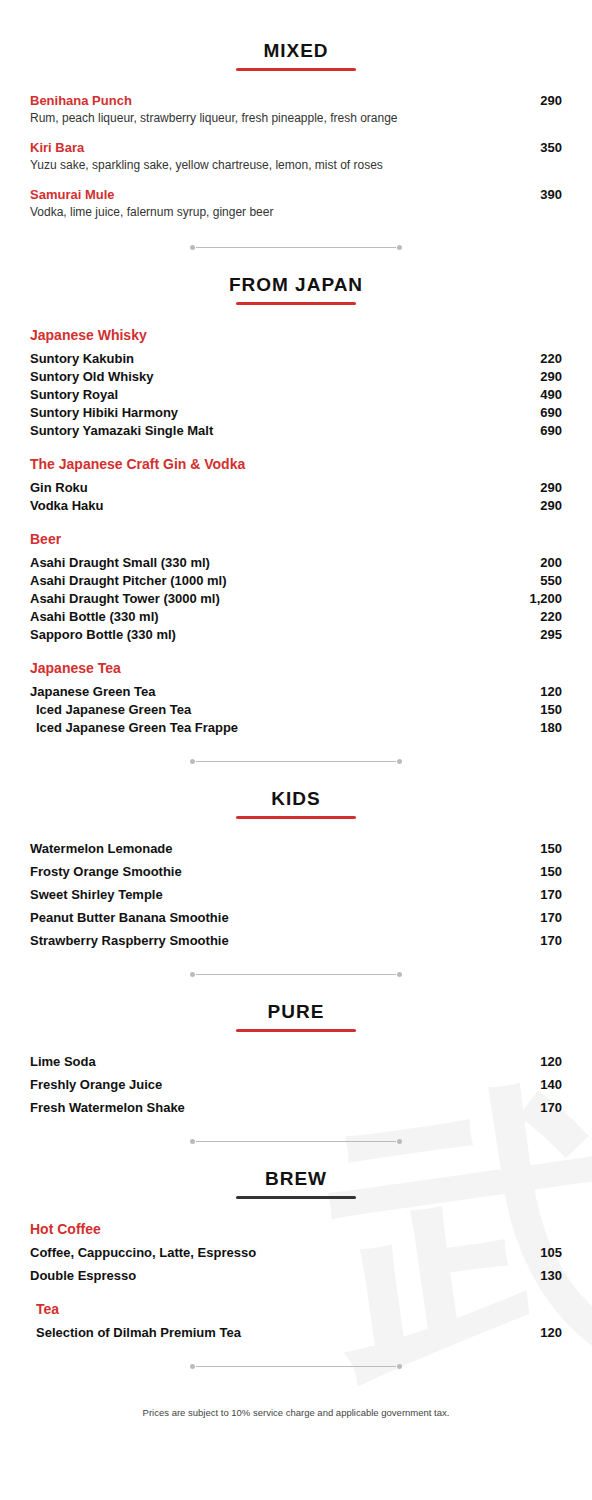武
MIXED
Benihana Punch 290
Rum, peach liqueur, strawberry liqueur, fresh pineapple, fresh orange
Kiri Bara 350
Yuzu sake, sparkling sake, yellow chartreuse, lemon, mist of roses
Samurai Mule 390
Vodka, lime juice, falernum syrup, ginger beer
FROM JAPAN
Japanese Whisky
Suntory Kakubin 220
Suntory Old Whisky 290
Suntory Royal 490
Suntory Hibiki Harmony 690
Suntory Yamazaki Single Malt 690
The Japanese Craft Gin & Vodka
Gin Roku 290
Vodka Haku 290
Beer
Asahi Draught Small (330 ml) 200
Asahi Draught Pitcher (1000 ml) 550
Asahi Draught Tower (3000 ml) 1,200
Asahi Bottle (330 ml) 220
Sapporo Bottle (330 ml) 295
Japanese Tea
Japanese Green Tea 120
Iced Japanese Green Tea 150
Iced Japanese Green Tea Frappe 180
KIDS
Watermelon Lemonade 150
Frosty Orange Smoothie 150
Sweet Shirley Temple 170
Peanut Butter Banana Smoothie 170
Strawberry Raspberry Smoothie 170
PURE
Lime Soda 120
Freshly Orange Juice 140
Fresh Watermelon Shake 170
BREW
Hot Coffee
Coffee, Cappuccino, Latte, Espresso 105
Double Espresso 130
Tea
Selection of Dilmah Premium Tea 120
Prices are subject to 10% service charge and applicable government tax.